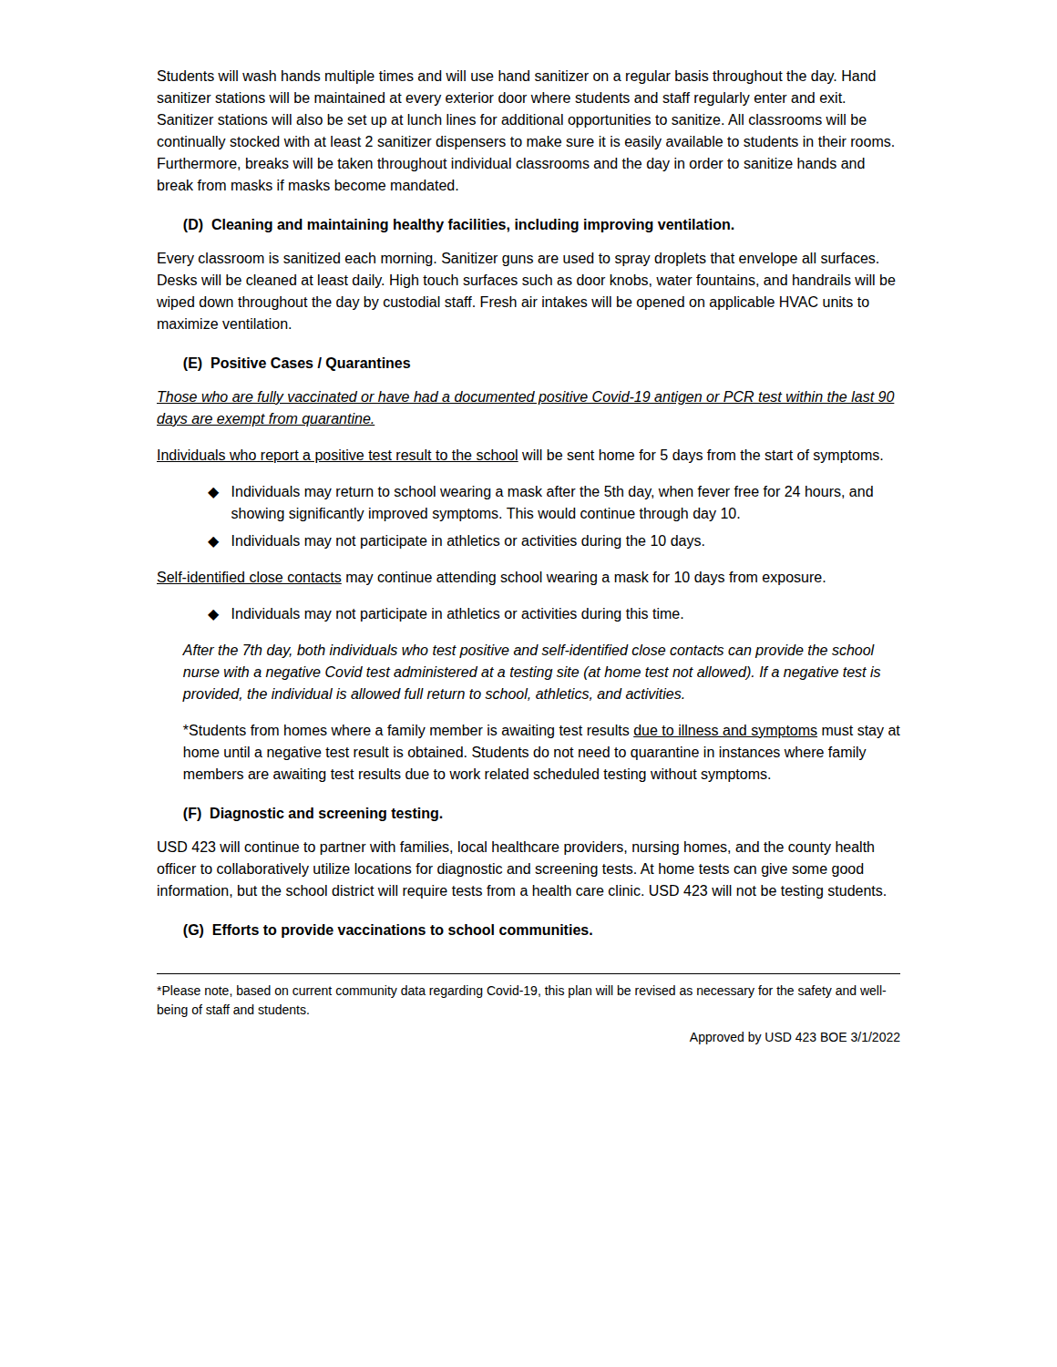Students will wash hands multiple times and will use hand sanitizer on a regular basis throughout the day. Hand sanitizer stations will be maintained at every exterior door where students and staff regularly enter and exit. Sanitizer stations will also be set up at lunch lines for additional opportunities to sanitize. All classrooms will be continually stocked with at least 2 sanitizer dispensers to make sure it is easily available to students in their rooms. Furthermore, breaks will be taken throughout individual classrooms and the day in order to sanitize hands and break from masks if masks become mandated.
(D) Cleaning and maintaining healthy facilities, including improving ventilation.
Every classroom is sanitized each morning. Sanitizer guns are used to spray droplets that envelope all surfaces. Desks will be cleaned at least daily. High touch surfaces such as door knobs, water fountains, and handrails will be wiped down throughout the day by custodial staff. Fresh air intakes will be opened on applicable HVAC units to maximize ventilation.
(E) Positive Cases / Quarantines
Those who are fully vaccinated or have had a documented positive Covid-19 antigen or PCR test within the last 90 days are exempt from quarantine.
Individuals who report a positive test result to the school will be sent home for 5 days from the start of symptoms.
Individuals may return to school wearing a mask after the 5th day, when fever free for 24 hours, and showing significantly improved symptoms. This would continue through day 10.
Individuals may not participate in athletics or activities during the 10 days.
Self-identified close contacts may continue attending school wearing a mask for 10 days from exposure.
Individuals may not participate in athletics or activities during this time.
After the 7th day, both individuals who test positive and self-identified close contacts can provide the school nurse with a negative Covid test administered at a testing site (at home test not allowed). If a negative test is provided, the individual is allowed full return to school, athletics, and activities.
*Students from homes where a family member is awaiting test results due to illness and symptoms must stay at home until a negative test result is obtained. Students do not need to quarantine in instances where family members are awaiting test results due to work related scheduled testing without symptoms.
(F) Diagnostic and screening testing.
USD 423 will continue to partner with families, local healthcare providers, nursing homes, and the county health officer to collaboratively utilize locations for diagnostic and screening tests. At home tests can give some good information, but the school district will require tests from a health care clinic. USD 423 will not be testing students.
(G) Efforts to provide vaccinations to school communities.
*Please note, based on current community data regarding Covid-19, this plan will be revised as necessary for the safety and well-being of staff and students.
Approved by USD 423 BOE 3/1/2022